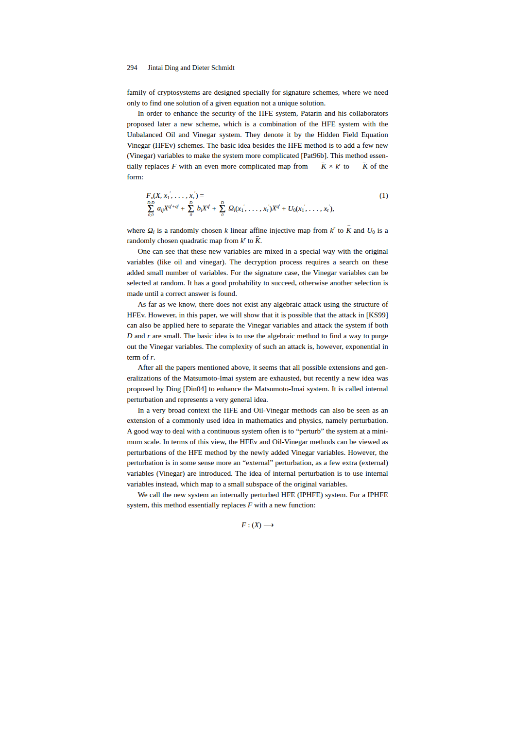294 Jintai Ding and Dieter Schmidt
family of cryptosystems are designed specially for signature schemes, where we need only to find one solution of a given equation not a unique solution.
In order to enhance the security of the HFE system, Patarin and his collaborators proposed later a new scheme, which is a combination of the HFE system with the Unbalanced Oil and Vinegar system. They denote it by the Hidden Field Equation Vinegar (HFEv) schemes. The basic idea besides the HFE method is to add a few new (Vinegar) variables to make the system more complicated [Pat96b]. This method essentially replaces F with an even more complicated map from K × kr to K of the form:
(1) Fv(X, x1′, . . . , xr′) = D,D Σ 0,0 aijXqi+qj + DΣ 0 biXqi + DΣ 0 Ωi(x1′, . . . , xr′)Xqi + U0(x1′, . . . , xr′),
where Ωi is a randomly chosen k linear affine injective map from kr to K and U0 is a randomly chosen quadratic map from kr to K.
One can see that these new variables are mixed in a special way with the original variables (like oil and vinegar). The decryption process requires a search on these added small number of variables. For the signature case, the Vinegar variables can be selected at random. It has a good probability to succeed, otherwise another selection is made until a correct answer is found.
As far as we know, there does not exist any algebraic attack using the structure of HFEv. However, in this paper, we will show that it is possible that the attack in [KS99] can also be applied here to separate the Vinegar variables and attack the system if both D and r are small. The basic idea is to use the algebraic method to find a way to purge out the Vinegar variables. The complexity of such an attack is, however, exponential in term of r.
After all the papers mentioned above, it seems that all possible extensions and generalizations of the Matsumoto-Imai system are exhausted, but recently a new idea was proposed by Ding [Din04] to enhance the Matsumoto-Imai system. It is called internal perturbation and represents a very general idea.
In a very broad context the HFE and Oil-Vinegar methods can also be seen as an extension of a commonly used idea in mathematics and physics, namely perturbation. A good way to deal with a continuous system often is to “perturb” the system at a minimum scale. In terms of this view, the HFEv and Oil-Vinegar methods can be viewed as perturbations of the HFE method by the newly added Vinegar variables. However, the perturbation is in some sense more an “external” perturbation, as a few extra (external) variables (Vinegar) are introduced. The idea of internal perturbation is to use internal variables instead, which map to a small subspace of the original variables.
We call the new system an internally perturbed HFE (IPHFE) system. For a IPHFE system, this method essentially replaces F with a new function:
F : (X) ⟶